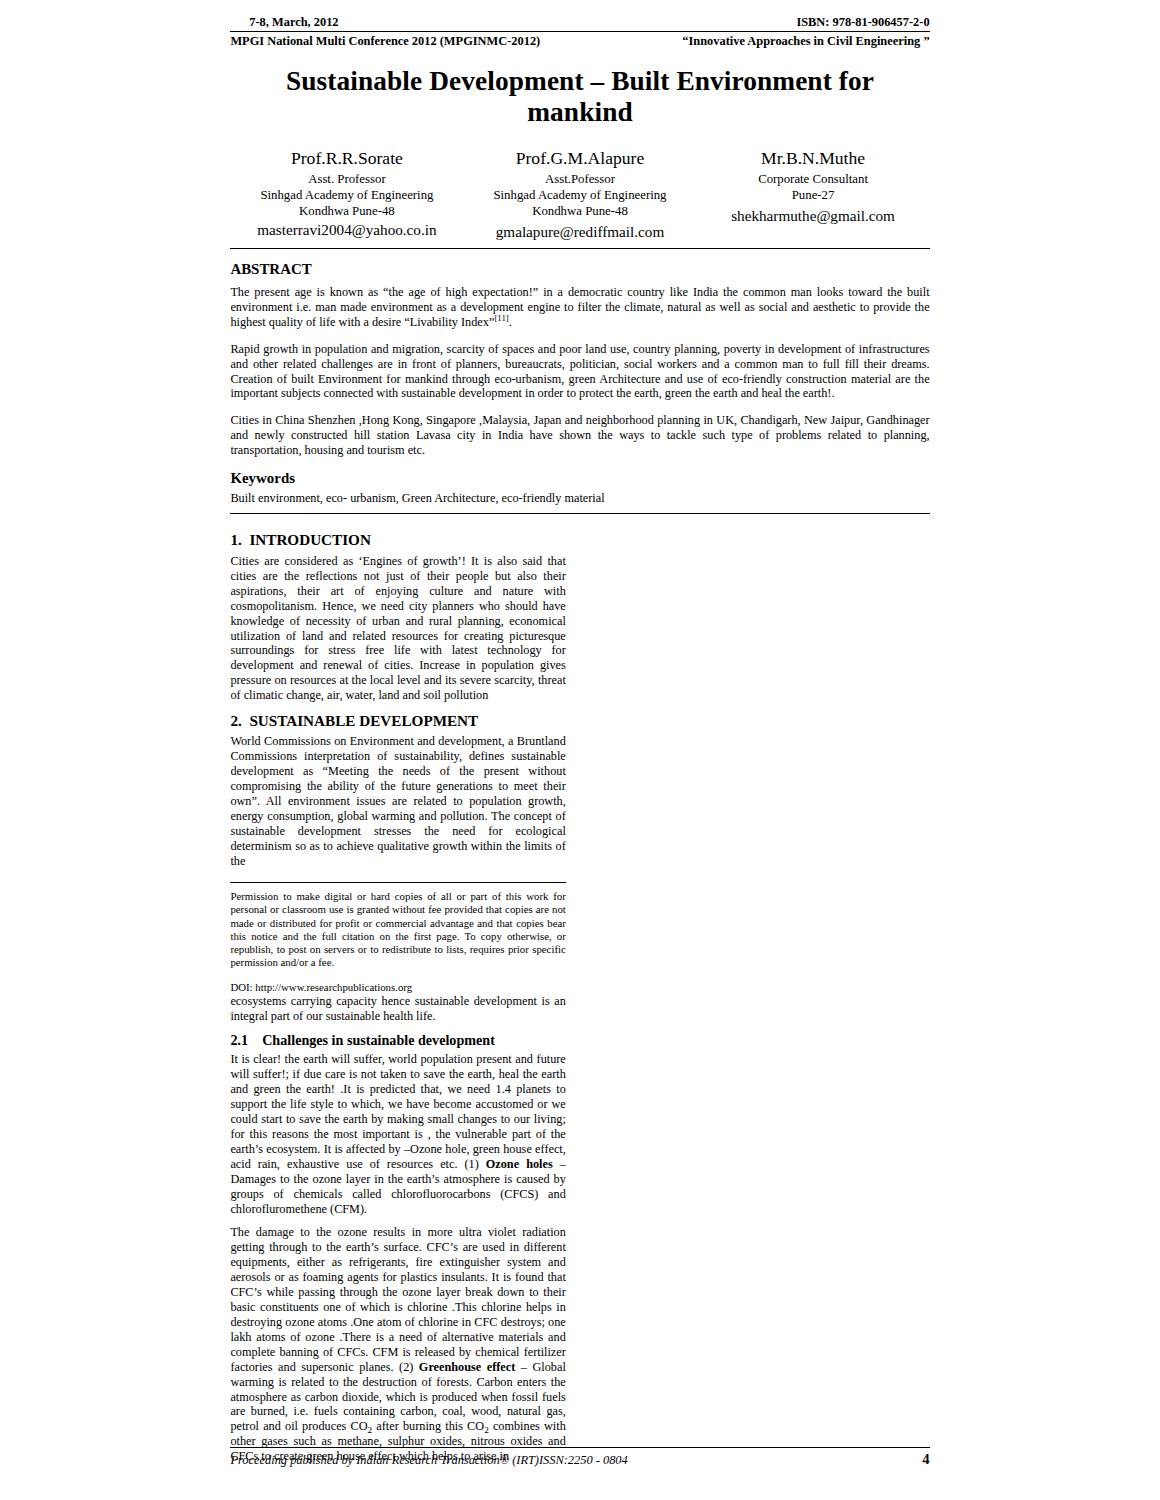7-8, March, 2012
ISBN: 978-81-906457-2-0
MPGI National Multi Conference 2012 (MPGINMC-2012)
“Innovative Approaches in Civil Engineering ”
Sustainable Development – Built Environment for
mankind
Prof.R.R.Sorate
Asst. Professor
Sinhgad Academy of Engineering
Kondhwa Pune-48
masterravi2004@yahoo.co.in
Prof.G.M.Alapure
Asst.Pofessor
Sinhgad Academy of Engineering
Kondhwa Pune-48
gmalapure@rediffmail.com
Mr.B.N.Muthe
Corporate Consultant
Pune-27
shekharmuthe@gmail.com
ABSTRACT
The present age is known as “the age of high expectation!” in a democratic country like India the common man looks toward the built environment i.e. man made environment as a development engine to filter the climate, natural as well as social and aesthetic to provide the highest quality of life with a desire “Livability Index”[11].
Rapid growth in population and migration, scarcity of spaces and poor land use, country planning, poverty in development of infrastructures and other related challenges are in front of planners, bureaucrats, politician, social workers and a common man to full fill their dreams. Creation of built Environment for mankind through eco-urbanism, green Architecture and use of eco-friendly construction material are the important subjects connected with sustainable development in order to protect the earth, green the earth and heal the earth!.
Cities in China Shenzhen ,Hong Kong, Singapore ,Malaysia, Japan and neighborhood planning in UK, Chandigarh, New Jaipur, Gandhinager and newly constructed hill station Lavasa city in India have shown the ways to tackle such type of problems related to planning, transportation, housing and tourism etc.
Keywords
Built environment, eco- urbanism, Green Architecture, eco-friendly material
1. INTRODUCTION
Cities are considered as ‘Engines of growth’! It is also said that cities are the reflections not just of their people but also their aspirations, their art of enjoying culture and nature with cosmopolitanism. Hence, we need city planners who should have knowledge of necessity of urban and rural planning, economical utilization of land and related resources for creating picturesque surroundings for stress free life with latest technology for development and renewal of cities. Increase in population gives pressure on resources at the local level and its severe scarcity, threat of climatic change, air, water, land and soil pollution
2. SUSTAINABLE DEVELOPMENT
World Commissions on Environment and development, a Bruntland Commissions interpretation of sustainability, defines sustainable development as “Meeting the needs of the present without compromising the ability of the future generations to meet their own”. All environment issues are related to population growth, energy consumption, global warming and pollution. The concept of sustainable development stresses the need for ecological determinism so as to achieve qualitative growth within the limits of the
Permission to make digital or hard copies of all or part of this work for personal or classroom use is granted without fee provided that copies are not made or distributed for profit or commercial advantage and that copies bear this notice and the full citation on the first page. To copy otherwise, or republish, to post on servers or to redistribute to lists, requires prior specific permission and/or a fee.
DOI: http://www.researchpublications.org
ecosystems carrying capacity hence sustainable development is an integral part of our sustainable health life.
2.1 Challenges in sustainable development
It is clear! the earth will suffer, world population present and future will suffer!; if due care is not taken to save the earth, heal the earth and green the earth! .It is predicted that, we need 1.4 planets to support the life style to which, we have become accustomed or we could start to save the earth by making small changes to our living; for this reasons the most important is , the vulnerable part of the earth’s ecosystem. It is affected by –Ozone hole, green house effect, acid rain, exhaustive use of resources etc. (1) Ozone holes – Damages to the ozone layer in the earth’s atmosphere is caused by groups of chemicals called chlorofluorocarbons (CFCS) and chlorofluromethene (CFM).
The damage to the ozone results in more ultra violet radiation getting through to the earth’s surface. CFC’s are used in different equipments, either as refrigerants, fire extinguisher system and aerosols or as foaming agents for plastics insulants. It is found that CFC’s while passing through the ozone layer break down to their basic constituents one of which is chlorine .This chlorine helps in destroying ozone atoms .One atom of chlorine in CFC destroys; one lakh atoms of ozone .There is a need of alternative materials and complete banning of CFCs. CFM is released by chemical fertilizer factories and supersonic planes. (2) Greenhouse effect – Global warming is related to the destruction of forests. Carbon enters the atmosphere as carbon dioxide, which is produced when fossil fuels are burned, i.e. fuels containing carbon, coal, wood, natural gas, petrol and oil produces CO2 after burning this CO2 combines with other gases such as methane, sulphur oxides, nitrous oxides and CFCs to create green house effect which helps to arise in
Proceeding published by Indian Research Transaction® (IRT)ISSN:2250 - 0804
4